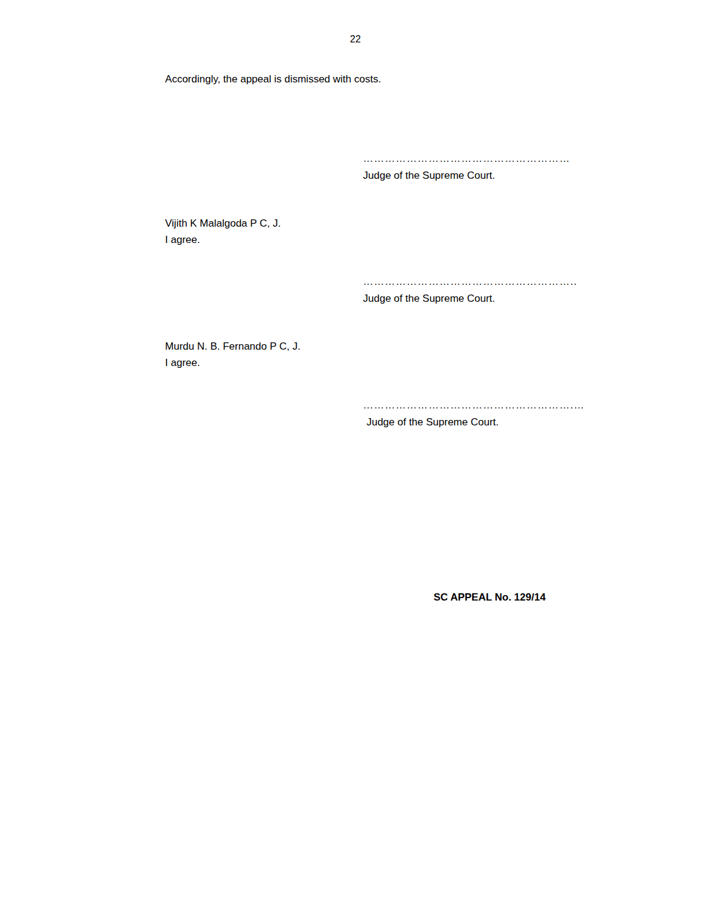22
Accordingly, the appeal is dismissed with costs.
…………………………………………………
Judge of the Supreme Court.
Vijith K Malalgoda P C, J.
I agree.
…………………………………………………..
Judge of the Supreme Court.
Murdu N. B. Fernando P C, J.
I agree.
………………………………………………….…
Judge of the Supreme Court.
SC APPEAL No. 129/14